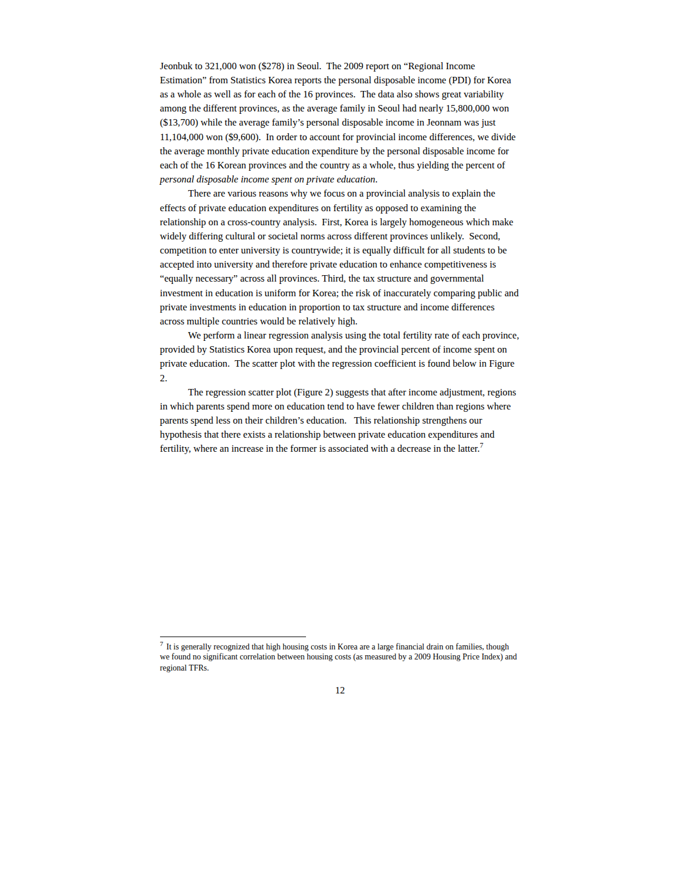Jeonbuk to 321,000 won ($278) in Seoul. The 2009 report on “Regional Income Estimation” from Statistics Korea reports the personal disposable income (PDI) for Korea as a whole as well as for each of the 16 provinces. The data also shows great variability among the different provinces, as the average family in Seoul had nearly 15,800,000 won ($13,700) while the average family’s personal disposable income in Jeonnam was just 11,104,000 won ($9,600). In order to account for provincial income differences, we divide the average monthly private education expenditure by the personal disposable income for each of the 16 Korean provinces and the country as a whole, thus yielding the percent of personal disposable income spent on private education.
There are various reasons why we focus on a provincial analysis to explain the effects of private education expenditures on fertility as opposed to examining the relationship on a cross-country analysis. First, Korea is largely homogeneous which make widely differing cultural or societal norms across different provinces unlikely. Second, competition to enter university is countrywide; it is equally difficult for all students to be accepted into university and therefore private education to enhance competitiveness is “equally necessary” across all provinces. Third, the tax structure and governmental investment in education is uniform for Korea; the risk of inaccurately comparing public and private investments in education in proportion to tax structure and income differences across multiple countries would be relatively high.
We perform a linear regression analysis using the total fertility rate of each province, provided by Statistics Korea upon request, and the provincial percent of income spent on private education. The scatter plot with the regression coefficient is found below in Figure 2.
The regression scatter plot (Figure 2) suggests that after income adjustment, regions in which parents spend more on education tend to have fewer children than regions where parents spend less on their children’s education. This relationship strengthens our hypothesis that there exists a relationship between private education expenditures and fertility, where an increase in the former is associated with a decrease in the latter.7
7 It is generally recognized that high housing costs in Korea are a large financial drain on families, though we found no significant correlation between housing costs (as measured by a 2009 Housing Price Index) and regional TFRs.
12